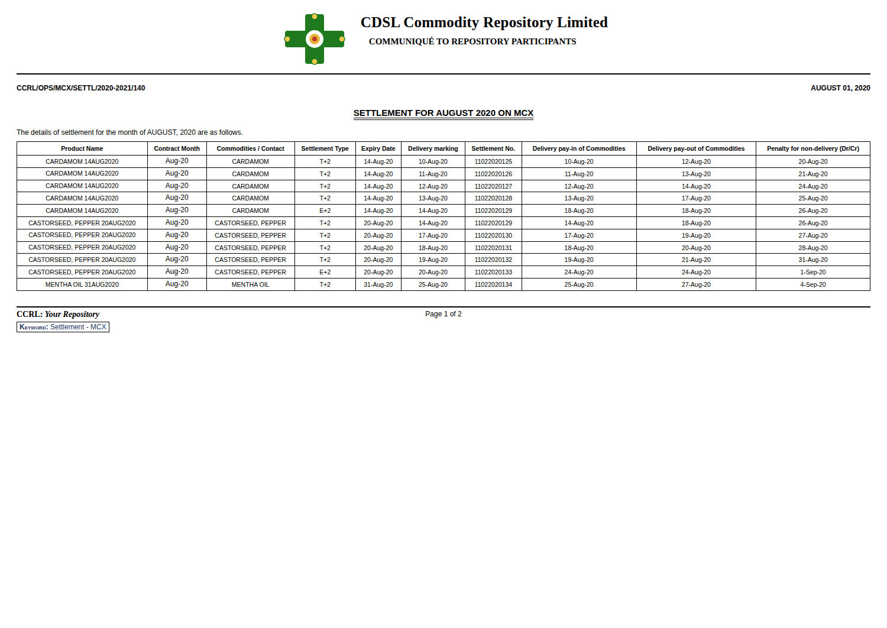CDSL Commodity Repository Limited
COMMUNIQUÉ TO REPOSITORY PARTICIPANTS
CCRL/OPS/MCX/SETTL/2020-2021/140 AUGUST 01, 2020
SETTLEMENT FOR AUGUST 2020 ON MCX
The details of settlement for the month of AUGUST, 2020 are as follows.
| Product Name | Contract Month | Commodities / Contact | Settlement Type | Expiry Date | Delivery marking | Settlement No. | Delivery pay-in of Commodities | Delivery pay-out of Commodities | Penalty for non-delivery (Dr/Cr) |
| --- | --- | --- | --- | --- | --- | --- | --- | --- | --- |
| CARDAMOM 14AUG2020 | Aug-20 | CARDAMOM | T+2 | 14-Aug-20 | 10-Aug-20 | 11022020125 | 10-Aug-20 | 12-Aug-20 | 20-Aug-20 |
| CARDAMOM 14AUG2020 | Aug-20 | CARDAMOM | T+2 | 14-Aug-20 | 11-Aug-20 | 11022020126 | 11-Aug-20 | 13-Aug-20 | 21-Aug-20 |
| CARDAMOM 14AUG2020 | Aug-20 | CARDAMOM | T+2 | 14-Aug-20 | 12-Aug-20 | 11022020127 | 12-Aug-20 | 14-Aug-20 | 24-Aug-20 |
| CARDAMOM 14AUG2020 | Aug-20 | CARDAMOM | T+2 | 14-Aug-20 | 13-Aug-20 | 11022020128 | 13-Aug-20 | 17-Aug-20 | 25-Aug-20 |
| CARDAMOM 14AUG2020 | Aug-20 | CARDAMOM | E+2 | 14-Aug-20 | 14-Aug-20 | 11022020129 | 18-Aug-20 | 18-Aug-20 | 26-Aug-20 |
| CASTORSEED, PEPPER 20AUG2020 | Aug-20 | CASTORSEED, PEPPER | T+2 | 20-Aug-20 | 14-Aug-20 | 11022020129 | 14-Aug-20 | 18-Aug-20 | 26-Aug-20 |
| CASTORSEED, PEPPER 20AUG2020 | Aug-20 | CASTORSEED, PEPPER | T+2 | 20-Aug-20 | 17-Aug-20 | 11022020130 | 17-Aug-20 | 19-Aug-20 | 27-Aug-20 |
| CASTORSEED, PEPPER 20AUG2020 | Aug-20 | CASTORSEED, PEPPER | T+2 | 20-Aug-20 | 18-Aug-20 | 11022020131 | 18-Aug-20 | 20-Aug-20 | 28-Aug-20 |
| CASTORSEED, PEPPER 20AUG2020 | Aug-20 | CASTORSEED, PEPPER | T+2 | 20-Aug-20 | 19-Aug-20 | 11022020132 | 19-Aug-20 | 21-Aug-20 | 31-Aug-20 |
| CASTORSEED, PEPPER 20AUG2020 | Aug-20 | CASTORSEED, PEPPER | E+2 | 20-Aug-20 | 20-Aug-20 | 11022020133 | 24-Aug-20 | 24-Aug-20 | 1-Sep-20 |
| MENTHA OIL 31AUG2020 | Aug-20 | MENTHA OIL | T+2 | 31-Aug-20 | 25-Aug-20 | 11022020134 | 25-Aug-20 | 27-Aug-20 | 4-Sep-20 |
Page 1 of 2
CCRL: Your Repository
Keyword: Settlement - MCX